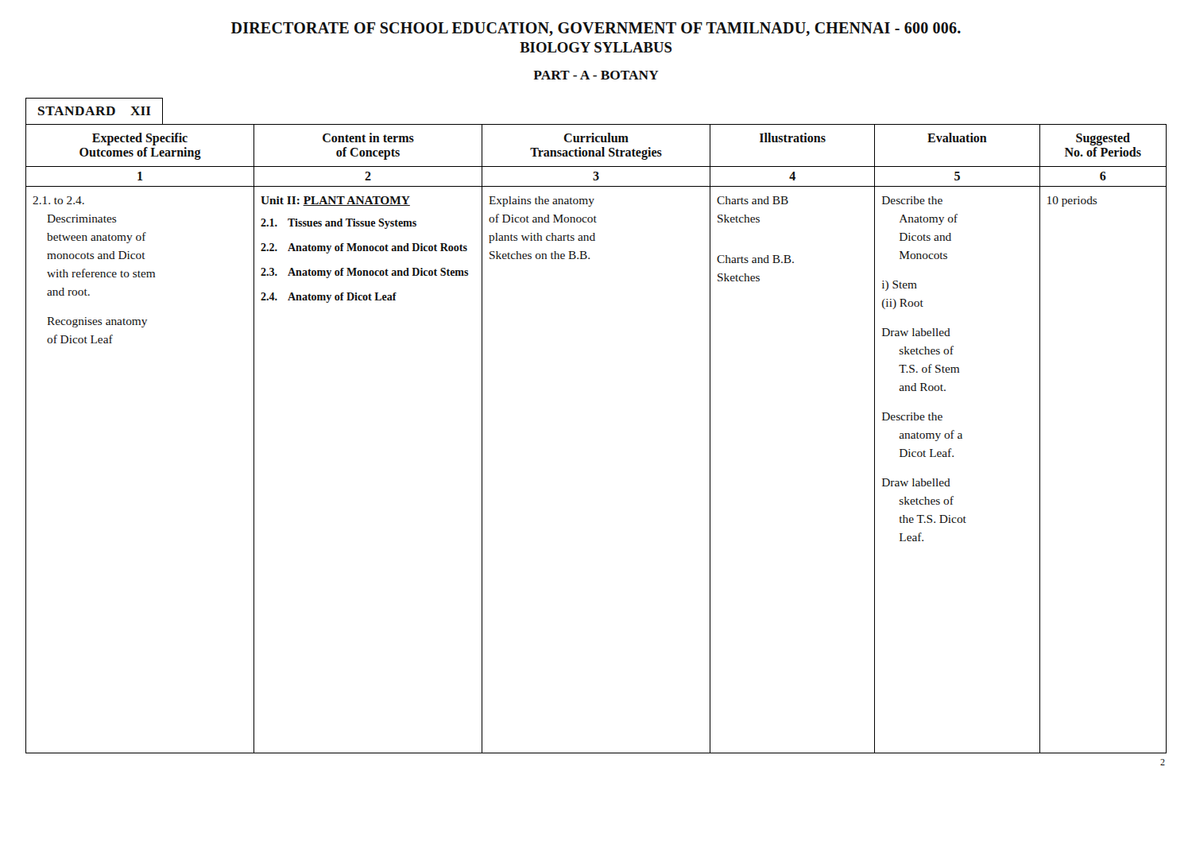DIRECTORATE OF SCHOOL EDUCATION, GOVERNMENT OF TAMILNADU, CHENNAI - 600 006.
BIOLOGY SYLLABUS
PART - A - BOTANY
STANDARD XII
| Expected Specific Outcomes of Learning | Content in terms of Concepts | Curriculum Transactional Strategies | Illustrations | Evaluation | Suggested No. of Periods |
| --- | --- | --- | --- | --- | --- |
| 1 | 2 | 3 | 4 | 5 | 6 |
| 2.1. to 2.4. Descriminates between anatomy of monocots and Dicot with reference to stem and root. Recognises anatomy of Dicot Leaf | Unit II: PLANT ANATOMY 2.1. Tissues and Tissue Systems 2.2. Anatomy of Monocot and Dicot Roots 2.3. Anatomy of Monocot and Dicot Stems 2.4. Anatomy of Dicot Leaf | Explains the anatomy of Dicot and Monocot plants with charts and Sketches on the B.B. | Charts and BB Sketches Charts and B.B. Sketches | Describe the Anatomy of Dicots and Monocots i) Stem (ii) Root Draw labelled sketches of T.S. of Stem and Root. Describe the anatomy of a Dicot Leaf. Draw labelled sketches of the T.S. Dicot Leaf. | 10 periods |
2